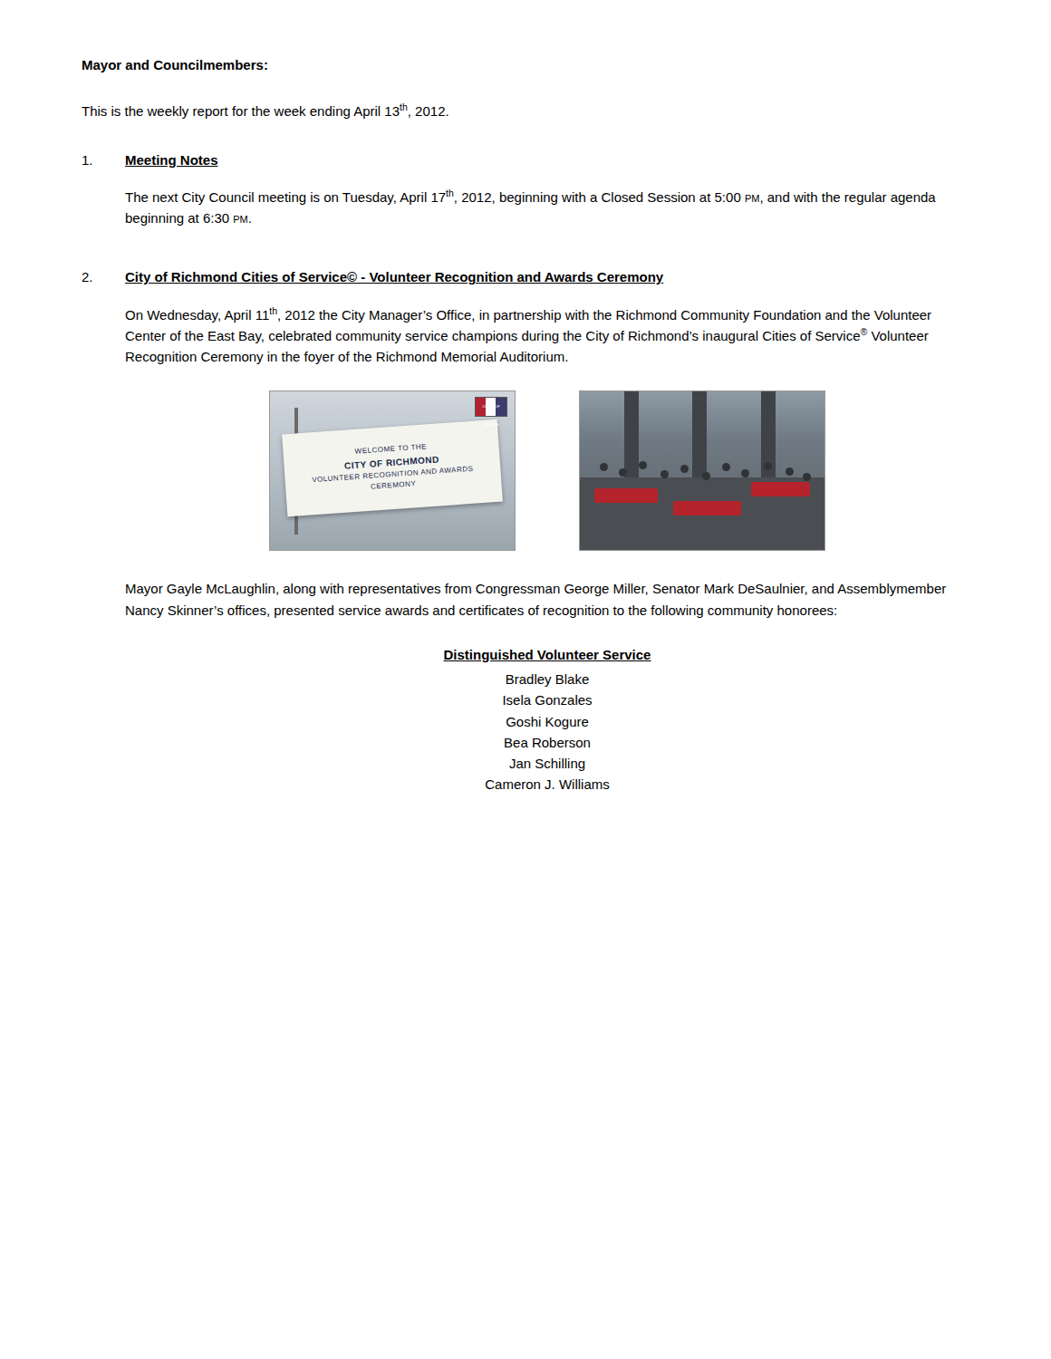Mayor and Councilmembers:
This is the weekly report for the week ending April 13th, 2012.
1.
Meeting Notes
The next City Council meeting is on Tuesday, April 17th, 2012, beginning with a Closed Session at 5:00 pm, and with the regular agenda beginning at 6:30 pm.
2.
City of Richmond Cities of Service© - Volunteer Recognition and Awards Ceremony
On Wednesday, April 11th, 2012 the City Manager’s Office, in partnership with the Richmond Community Foundation and the Volunteer Center of the East Bay, celebrated community service champions during the City of Richmond’s inaugural Cities of Service® Volunteer Recognition Ceremony in the foyer of the Richmond Memorial Auditorium.
WELCOME TO THE CITY OF RICHMOND VOLUNTEER RECOGNITION AND AWARDS CEREMONY
CITIES OF SERVICE
Mayor Gayle McLaughlin, along with representatives from Congressman George Miller, Senator Mark DeSaulnier, and Assemblymember Nancy Skinner’s offices, presented service awards and certificates of recognition to the following community honorees:
Distinguished Volunteer Service
Bradley Blake
Isela Gonzales
Goshi Kogure
Bea Roberson
Jan Schilling
Cameron J. Williams